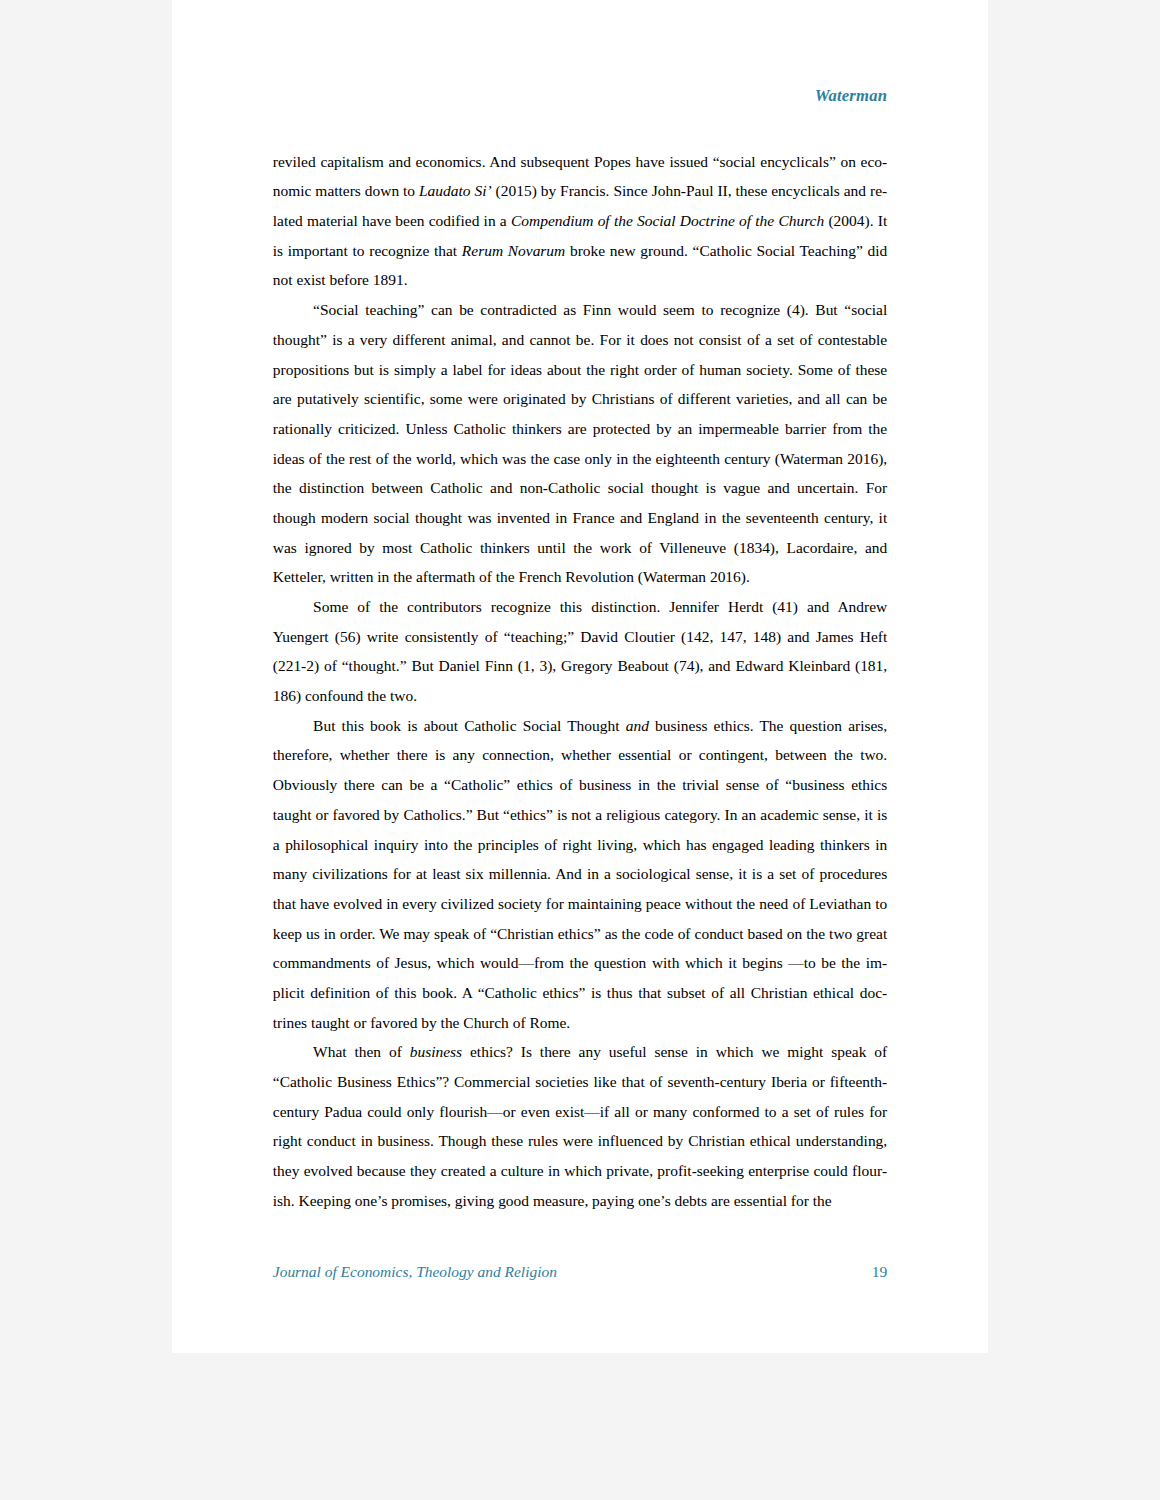Waterman
reviled capitalism and economics. And subsequent Popes have issued “social encyclicals” on economic matters down to Laudato Si’ (2015) by Francis. Since John-Paul II, these encyclicals and related material have been codified in a Compendium of the Social Doctrine of the Church (2004). It is important to recognize that Rerum Novarum broke new ground. “Catholic Social Teaching” did not exist before 1891.
“Social teaching” can be contradicted as Finn would seem to recognize (4). But “social thought” is a very different animal, and cannot be. For it does not consist of a set of contestable propositions but is simply a label for ideas about the right order of human society. Some of these are putatively scientific, some were originated by Christians of different varieties, and all can be rationally criticized. Unless Catholic thinkers are protected by an impermeable barrier from the ideas of the rest of the world, which was the case only in the eighteenth century (Waterman 2016), the distinction between Catholic and non-Catholic social thought is vague and uncertain. For though modern social thought was invented in France and England in the seventeenth century, it was ignored by most Catholic thinkers until the work of Villeneuve (1834), Lacordaire, and Ketteler, written in the aftermath of the French Revolution (Waterman 2016).
Some of the contributors recognize this distinction. Jennifer Herdt (41) and Andrew Yuengert (56) write consistently of “teaching;” David Cloutier (142, 147, 148) and James Heft (221-2) of “thought.” But Daniel Finn (1, 3), Gregory Beabout (74), and Edward Kleinbard (181, 186) confound the two.
But this book is about Catholic Social Thought and business ethics. The question arises, therefore, whether there is any connection, whether essential or contingent, between the two. Obviously there can be a “Catholic” ethics of business in the trivial sense of “business ethics taught or favored by Catholics.” But “ethics” is not a religious category. In an academic sense, it is a philosophical inquiry into the principles of right living, which has engaged leading thinkers in many civilizations for at least six millennia. And in a sociological sense, it is a set of procedures that have evolved in every civilized society for maintaining peace without the need of Leviathan to keep us in order. We may speak of “Christian ethics” as the code of conduct based on the two great commandments of Jesus, which would—from the question with which it begins —to be the implicit definition of this book. A “Catholic ethics” is thus that subset of all Christian ethical doctrines taught or favored by the Church of Rome.
What then of business ethics? Is there any useful sense in which we might speak of “Catholic Business Ethics”? Commercial societies like that of seventh-century Iberia or fifteenth-century Padua could only flourish—or even exist—if all or many conformed to a set of rules for right conduct in business. Though these rules were influenced by Christian ethical understanding, they evolved because they created a culture in which private, profit-seeking enterprise could flourish. Keeping one’s promises, giving good measure, paying one’s debts are essential for the
Journal of Economics, Theology and Religion 19